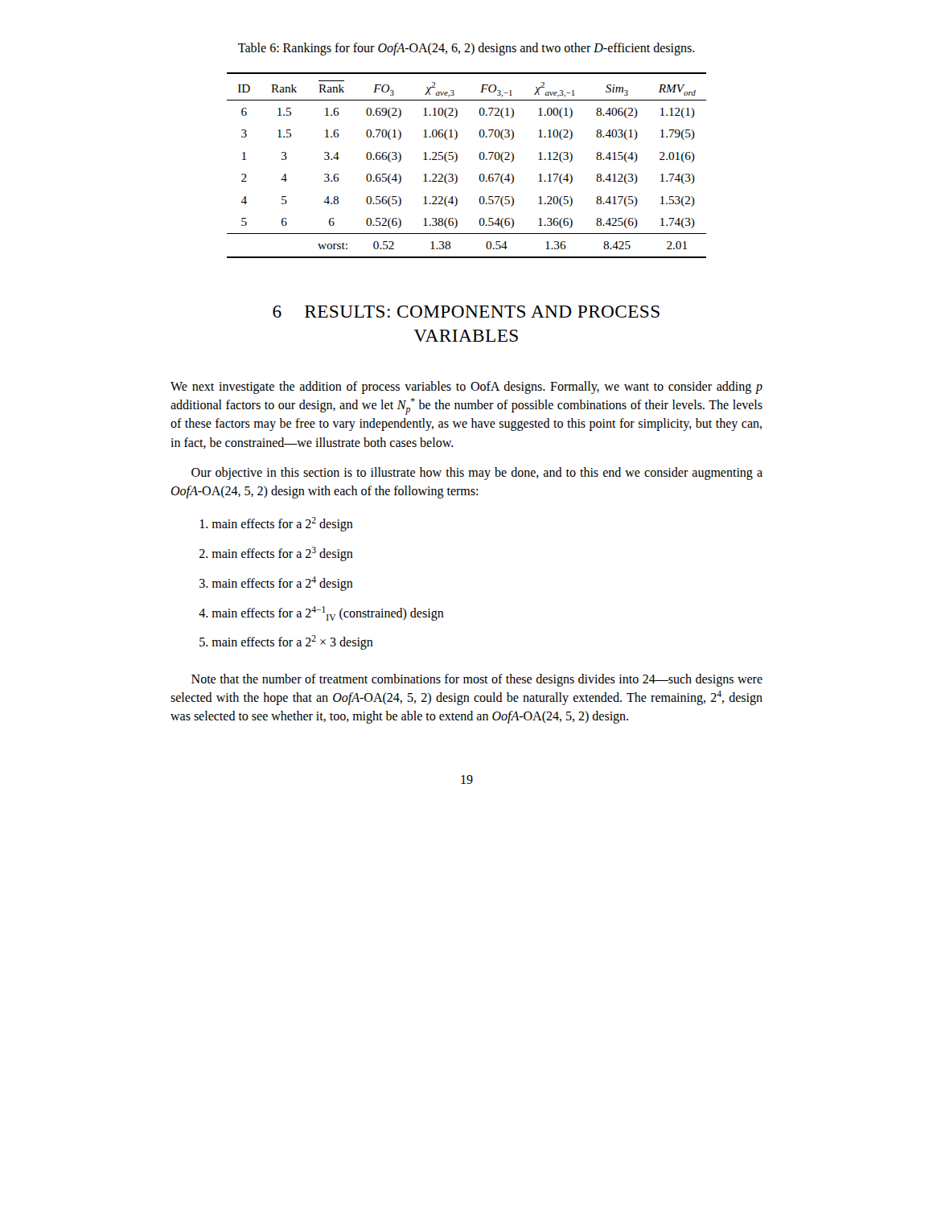Table 6: Rankings for four OofA-OA(24, 6, 2) designs and two other D-efficient designs.
| ID | Rank | Rank | FO 3 | χ 2 ave ,3 | FO 3,−1 | χ 2 ave ,3,−1 | Sim 3 | RMV ord |
| --- | --- | --- | --- | --- | --- | --- | --- | --- |
| 6 | 1.5 | 1.6 | 0.69(2) | 1.10(2) | 0.72(1) | 1.00(1) | 8.406(2) | 1.12(1) |
| 3 | 1.5 | 1.6 | 0.70(1) | 1.06(1) | 0.70(3) | 1.10(2) | 8.403(1) | 1.79(5) |
| 1 | 3 | 3.4 | 0.66(3) | 1.25(5) | 0.70(2) | 1.12(3) | 8.415(4) | 2.01(6) |
| 2 | 4 | 3.6 | 0.65(4) | 1.22(3) | 0.67(4) | 1.17(4) | 8.412(3) | 1.74(3) |
| 4 | 5 | 4.8 | 0.56(5) | 1.22(4) | 0.57(5) | 1.20(5) | 8.417(5) | 1.53(2) |
| 5 | 6 | 6 | 0.52(6) | 1.38(6) | 0.54(6) | 1.36(6) | 8.425(6) | 1.74(3) |
| | | worst: | 0.52 | 1.38 | 0.54 | 1.36 | 8.425 | 2.01 |
6 RESULTS: COMPONENTS AND PROCESS
VARIABLES
We next investigate the addition of process variables to OofA designs. Formally, we want to consider adding p additional factors to our design, and we let Np* be the number of possible combinations of their levels. The levels of these factors may be free to vary independently, as we have suggested to this point for simplicity, but they can, in fact, be constrained—we illustrate both cases below.
Our objective in this section is to illustrate how this may be done, and to this end we consider augmenting a OofA-OA(24, 5, 2) design with each of the following terms:
main effects for a 22 design
main effects for a 23 design
main effects for a 24 design
main effects for a 24−1IV (constrained) design
main effects for a 22 × 3 design
Note that the number of treatment combinations for most of these designs divides into 24—such designs were selected with the hope that an OofA-OA(24, 5, 2) design could be naturally extended. The remaining, 24, design was selected to see whether it, too, might be able to extend an OofA-OA(24, 5, 2) design.
19